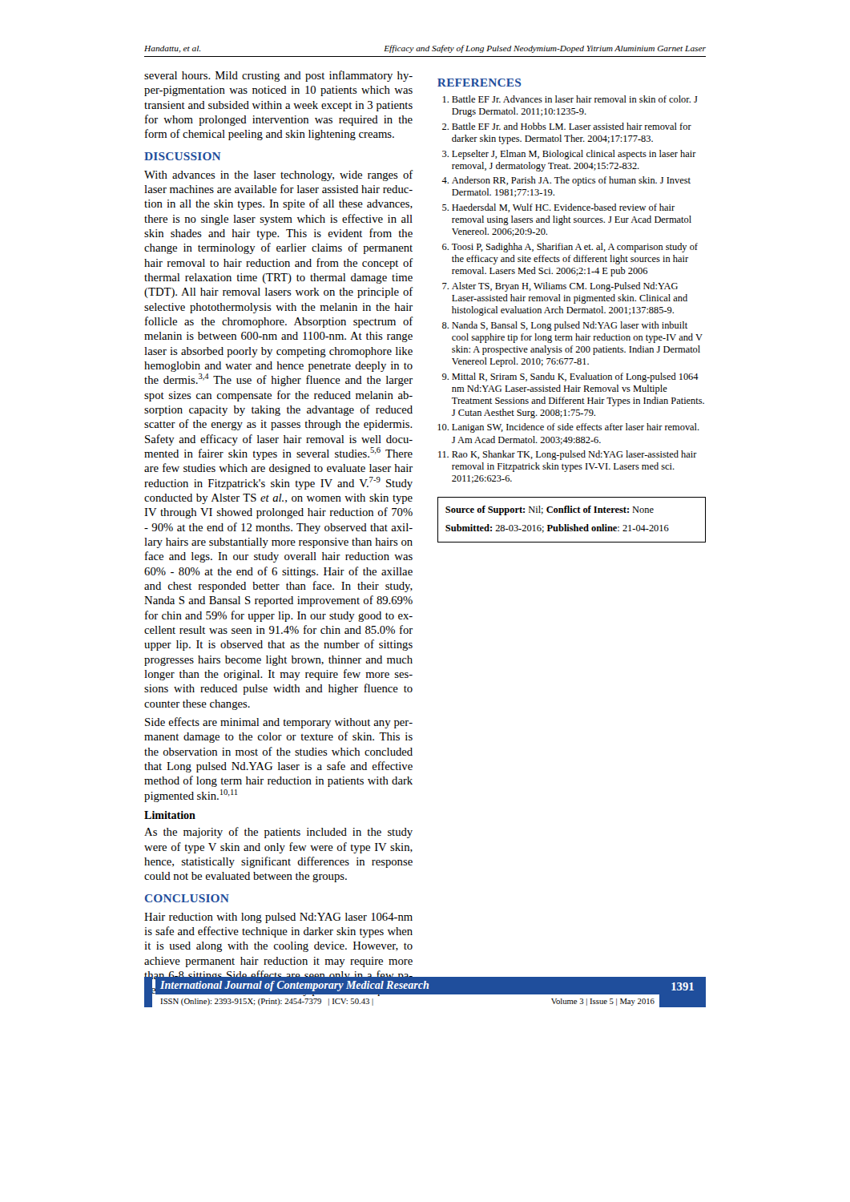Handattu, et al.
Efficacy and Safety of Long Pulsed Neodymium-Doped Yitrium Aluminium Garnet Laser
several hours. Mild crusting and post inflammatory hyper-pigmentation was noticed in 10 patients which was transient and subsided within a week except in 3 patients for whom prolonged intervention was required in the form of chemical peeling and skin lightening creams.
DISCUSSION
With advances in the laser technology, wide ranges of laser machines are available for laser assisted hair reduction in all the skin types. In spite of all these advances, there is no single laser system which is effective in all skin shades and hair type. This is evident from the change in terminology of earlier claims of permanent hair removal to hair reduction and from the concept of thermal relaxation time (TRT) to thermal damage time (TDT). All hair removal lasers work on the principle of selective photothermolysis with the melanin in the hair follicle as the chromophore. Absorption spectrum of melanin is between 600-nm and 1100-nm. At this range laser is absorbed poorly by competing chromophore like hemoglobin and water and hence penetrate deeply in to the dermis.3,4 The use of higher fluence and the larger spot sizes can compensate for the reduced melanin absorption capacity by taking the advantage of reduced scatter of the energy as it passes through the epidermis. Safety and efficacy of laser hair removal is well documented in fairer skin types in several studies.5,6 There are few studies which are designed to evaluate laser hair reduction in Fitzpatrick's skin type IV and V.7-9 Study conducted by Alster TS et al., on women with skin type IV through VI showed prolonged hair reduction of 70% - 90% at the end of 12 months. They observed that axillary hairs are substantially more responsive than hairs on face and legs. In our study overall hair reduction was 60% - 80% at the end of 6 sittings. Hair of the axillae and chest responded better than face. In their study, Nanda S and Bansal S reported improvement of 89.69% for chin and 59% for upper lip. In our study good to excellent result was seen in 91.4% for chin and 85.0% for upper lip. It is observed that as the number of sittings progresses hairs become light brown, thinner and much longer than the original. It may require few more sessions with reduced pulse width and higher fluence to counter these changes.
Side effects are minimal and temporary without any permanent damage to the color or texture of skin. This is the observation in most of the studies which concluded that Long pulsed Nd.YAG laser is a safe and effective method of long term hair reduction in patients with dark pigmented skin.10,11
Limitation
As the majority of the patients included in the study were of type V skin and only few were of type IV skin, hence, statistically significant differences in response could not be evaluated between the groups.
CONCLUSION
Hair reduction with long pulsed Nd:YAG laser 1064-nm is safe and effective technique in darker skin types when it is used along with the cooling device. However, to achieve permanent hair reduction it may require more than 6-8 sittings Side effects are seen only in a few patients and are transient without any permanent sequelae.
REFERENCES
Battle EF Jr. Advances in laser hair removal in skin of color. J Drugs Dermatol. 2011;10:1235-9.
Battle EF Jr. and Hobbs LM. Laser assisted hair removal for darker skin types. Dermatol Ther. 2004;17:177-83.
Lepselter J, Elman M, Biological clinical aspects in laser hair removal, J dermatology Treat. 2004;15:72-832.
Anderson RR, Parish JA. The optics of human skin. J Invest Dermatol. 1981;77:13-19.
Haedersdal M, Wulf HC. Evidence-based review of hair removal using lasers and light sources. J Eur Acad Dermatol Venereol. 2006;20:9-20.
Toosi P, Sadighha A, Sharifian A et. al, A comparison study of the efficacy and site effects of different light sources in hair removal. Lasers Med Sci. 2006;2:1-4 E pub 2006
Alster TS, Bryan H, Wiliams CM. Long-Pulsed Nd:YAG Laser-assisted hair removal in pigmented skin. Clinical and histological evaluation Arch Dermatol. 2001;137:885-9.
Nanda S, Bansal S, Long pulsed Nd:YAG laser with inbuilt cool sapphire tip for long term hair reduction on type-IV and V skin: A prospective analysis of 200 patients. Indian J Dermatol Venereol Leprol. 2010; 76:677-81.
Mittal R, Sriram S, Sandu K, Evaluation of Long-pulsed 1064 nm Nd:YAG Laser-assisted Hair Removal vs Multiple Treatment Sessions and Different Hair Types in Indian Patients. J Cutan Aesthet Surg. 2008;1:75-79.
Lanigan SW, Incidence of side effects after laser hair removal. J Am Acad Dermatol. 2003;49:882-6.
Rao K, Shankar TK, Long-pulsed Nd:YAG laser-assisted hair removal in Fitzpatrick skin types IV-VI. Lasers med sci. 2011;26:623-6.
Source of Support: Nil; Conflict of Interest: None
Submitted: 28-03-2016; Published online: 21-04-2016
International Journal of Contemporary Medical Research
ISSN (Online): 2393-915X; (Print): 2454-7379 | ICV: 50.43 |
Volume 3 | Issue 5 | May 2016
1391